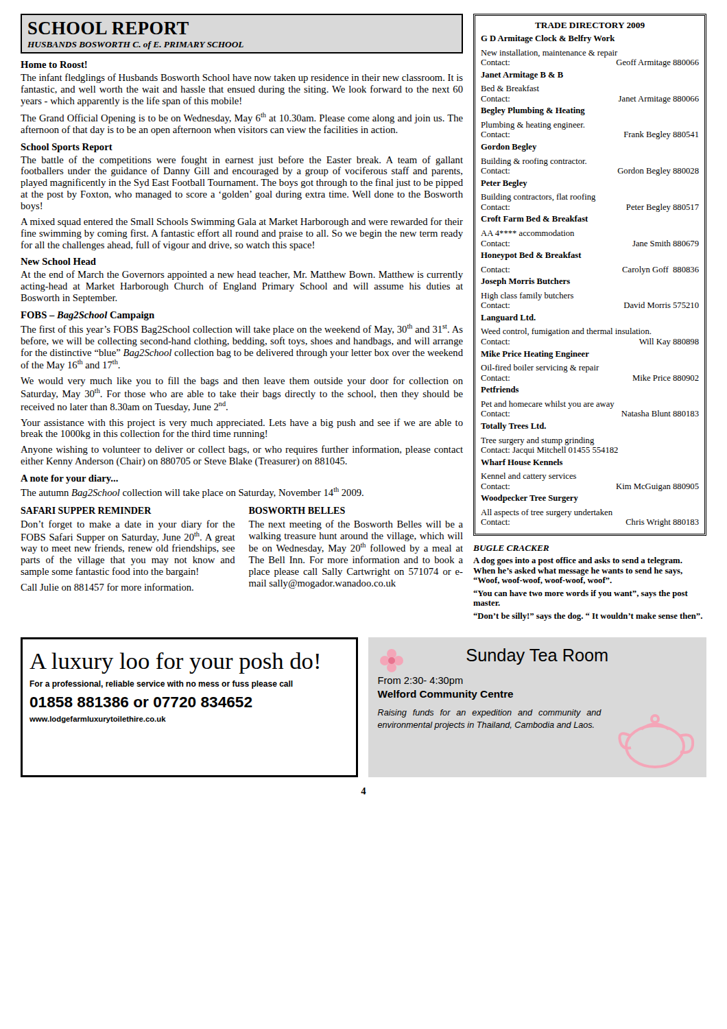SCHOOL REPORT
HUSBANDS BOSWORTH C. of E. PRIMARY SCHOOL
Home to Roost!
The infant fledglings of Husbands Bosworth School have now taken up residence in their new classroom. It is fantastic, and well worth the wait and hassle that ensued during the siting. We look forward to the next 60 years - which apparently is the life span of this mobile!
The Grand Official Opening is to be on Wednesday, May 6th at 10.30am. Please come along and join us. The afternoon of that day is to be an open afternoon when visitors can view the facilities in action.
School Sports Report
The battle of the competitions were fought in earnest just before the Easter break. A team of gallant footballers under the guidance of Danny Gill and encouraged by a group of vociferous staff and parents, played magnificently in the Syd East Football Tournament. The boys got through to the final just to be pipped at the post by Foxton, who managed to score a ‘golden’ goal during extra time. Well done to the Bosworth boys!
A mixed squad entered the Small Schools Swimming Gala at Market Harborough and were rewarded for their fine swimming by coming first. A fantastic effort all round and praise to all. So we begin the new term ready for all the challenges ahead, full of vigour and drive, so watch this space!
New School Head
At the end of March the Governors appointed a new head teacher, Mr. Matthew Bown. Matthew is currently acting-head at Market Harborough Church of England Primary School and will assume his duties at Bosworth in September.
FOBS – Bag2School Campaign
The first of this year’s FOBS Bag2School collection will take place on the weekend of May, 30th and 31st. As before, we will be collecting second-hand clothing, bedding, soft toys, shoes and handbags, and will arrange for the distinctive “blue” Bag2School collection bag to be delivered through your letter box over the weekend of the May 16th and 17th.
We would very much like you to fill the bags and then leave them outside your door for collection on Saturday, May 30th. For those who are able to take their bags directly to the school, then they should be received no later than 8.30am on Tuesday, June 2nd.
Your assistance with this project is very much appreciated. Lets have a big push and see if we are able to break the 1000kg in this collection for the third time running!
Anyone wishing to volunteer to deliver or collect bags, or who requires further information, please contact either Kenny Anderson (Chair) on 880705 or Steve Blake (Treasurer) on 881045.
A note for your diary...
The autumn Bag2School collection will take place on Saturday, November 14th 2009.
SAFARI SUPPER REMINDER
Don’t forget to make a date in your diary for the FOBS Safari Supper on Saturday, June 20th. A great way to meet new friends, renew old friendships, see parts of the village that you may not know and sample some fantastic food into the bargain!
Call Julie on 881457 for more information.
BOSWORTH BELLES
The next meeting of the Bosworth Belles will be a walking treasure hunt around the village, which will be on Wednesday, May 20th followed by a meal at The Bell Inn. For more information and to book a place please call Sally Cartwright on 571074 or e-mail sally@mogador.wanadoo.co.uk
TRADE DIRECTORY 2009
G D Armitage Clock & Belfry Work
New installation, maintenance & repair
Contact: Geoff Armitage 880066
Janet Armitage B & B
Bed & Breakfast
Contact: Janet Armitage 880066
Begley Plumbing & Heating
Plumbing & heating engineer.
Contact: Frank Begley 880541
Gordon Begley
Building & roofing contractor.
Contact: Gordon Begley 880028
Peter Begley
Building contractors, flat roofing
Contact: Peter Begley 880517
Croft Farm Bed & Breakfast
AA 4**** accommodation
Contact: Jane Smith 880679
Honeypot Bed & Breakfast
Contact: Carolyn Goff 880836
Joseph Morris Butchers
High class family butchers
Contact: David Morris 575210
Languard Ltd.
Weed control, fumigation and thermal insulation.
Contact: Will Kay 880898
Mike Price Heating Engineer
Oil-fired boiler servicing & repair
Contact: Mike Price 880902
Petfriends
Pet and homecare whilst you are away
Contact: Natasha Blunt 880183
Totally Trees Ltd.
Tree surgery and stump grinding
Contact: Jacqui Mitchell 01455 554182
Wharf House Kennels
Kennel and cattery services
Contact: Kim McGuigan 880905
Woodpecker Tree Surgery
All aspects of tree surgery undertaken
Contact: Chris Wright 880183
BUGLE CRACKER
A dog goes into a post office and asks to send a telegram. When he’s asked what message he wants to send he says, “Woof, woof-woof, woof-woof, woof”.
“You can have two more words if you want”, says the post master.
“Don’t be silly!” says the dog. “ It wouldn’t make sense then”.
A luxury loo for your posh do!
For a professional, reliable service with no mess or fuss please call
01858 881386 or 07720 834652
www.lodgefarmluxurytoilethire.co.uk
Sunday Tea Room
From 2:30- 4:30pm
Welford Community Centre
Raising funds for an expedition and community and environmental projects in Thailand, Cambodia and Laos.
4